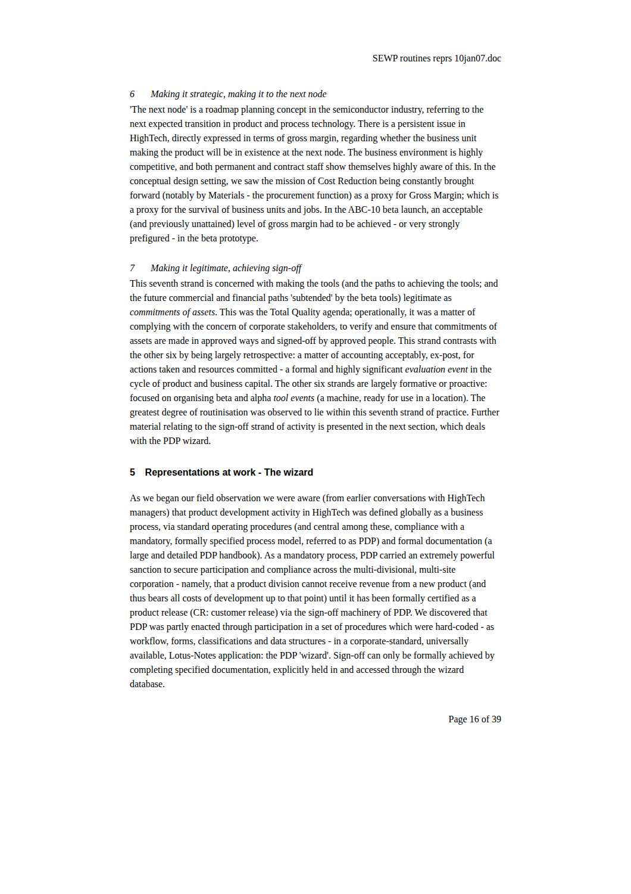SEWP routines reprs 10jan07.doc
6 Making it strategic, making it to the next node
'The next node' is a roadmap planning concept in the semiconductor industry, referring to the next expected transition in product and process technology. There is a persistent issue in HighTech, directly expressed in terms of gross margin, regarding whether the business unit making the product will be in existence at the next node. The business environment is highly competitive, and both permanent and contract staff show themselves highly aware of this. In the conceptual design setting, we saw the mission of Cost Reduction being constantly brought forward (notably by Materials - the procurement function) as a proxy for Gross Margin; which is a proxy for the survival of business units and jobs. In the ABC-10 beta launch, an acceptable (and previously unattained) level of gross margin had to be achieved - or very strongly prefigured - in the beta prototype.
7 Making it legitimate, achieving sign-off
This seventh strand is concerned with making the tools (and the paths to achieving the tools; and the future commercial and financial paths 'subtended' by the beta tools) legitimate as commitments of assets. This was the Total Quality agenda; operationally, it was a matter of complying with the concern of corporate stakeholders, to verify and ensure that commitments of assets are made in approved ways and signed-off by approved people. This strand contrasts with the other six by being largely retrospective: a matter of accounting acceptably, ex-post, for actions taken and resources committed - a formal and highly significant evaluation event in the cycle of product and business capital. The other six strands are largely formative or proactive: focused on organising beta and alpha tool events (a machine, ready for use in a location). The greatest degree of routinisation was observed to lie within this seventh strand of practice. Further material relating to the sign-off strand of activity is presented in the next section, which deals with the PDP wizard.
5 Representations at work - The wizard
As we began our field observation we were aware (from earlier conversations with HighTech managers) that product development activity in HighTech was defined globally as a business process, via standard operating procedures (and central among these, compliance with a mandatory, formally specified process model, referred to as PDP) and formal documentation (a large and detailed PDP handbook). As a mandatory process, PDP carried an extremely powerful sanction to secure participation and compliance across the multi-divisional, multi-site corporation - namely, that a product division cannot receive revenue from a new product (and thus bears all costs of development up to that point) until it has been formally certified as a product release (CR: customer release) via the sign-off machinery of PDP. We discovered that PDP was partly enacted through participation in a set of procedures which were hard-coded - as workflow, forms, classifications and data structures - in a corporate-standard, universally available, Lotus-Notes application: the PDP 'wizard'. Sign-off can only be formally achieved by completing specified documentation, explicitly held in and accessed through the wizard database.
Page 16 of 39